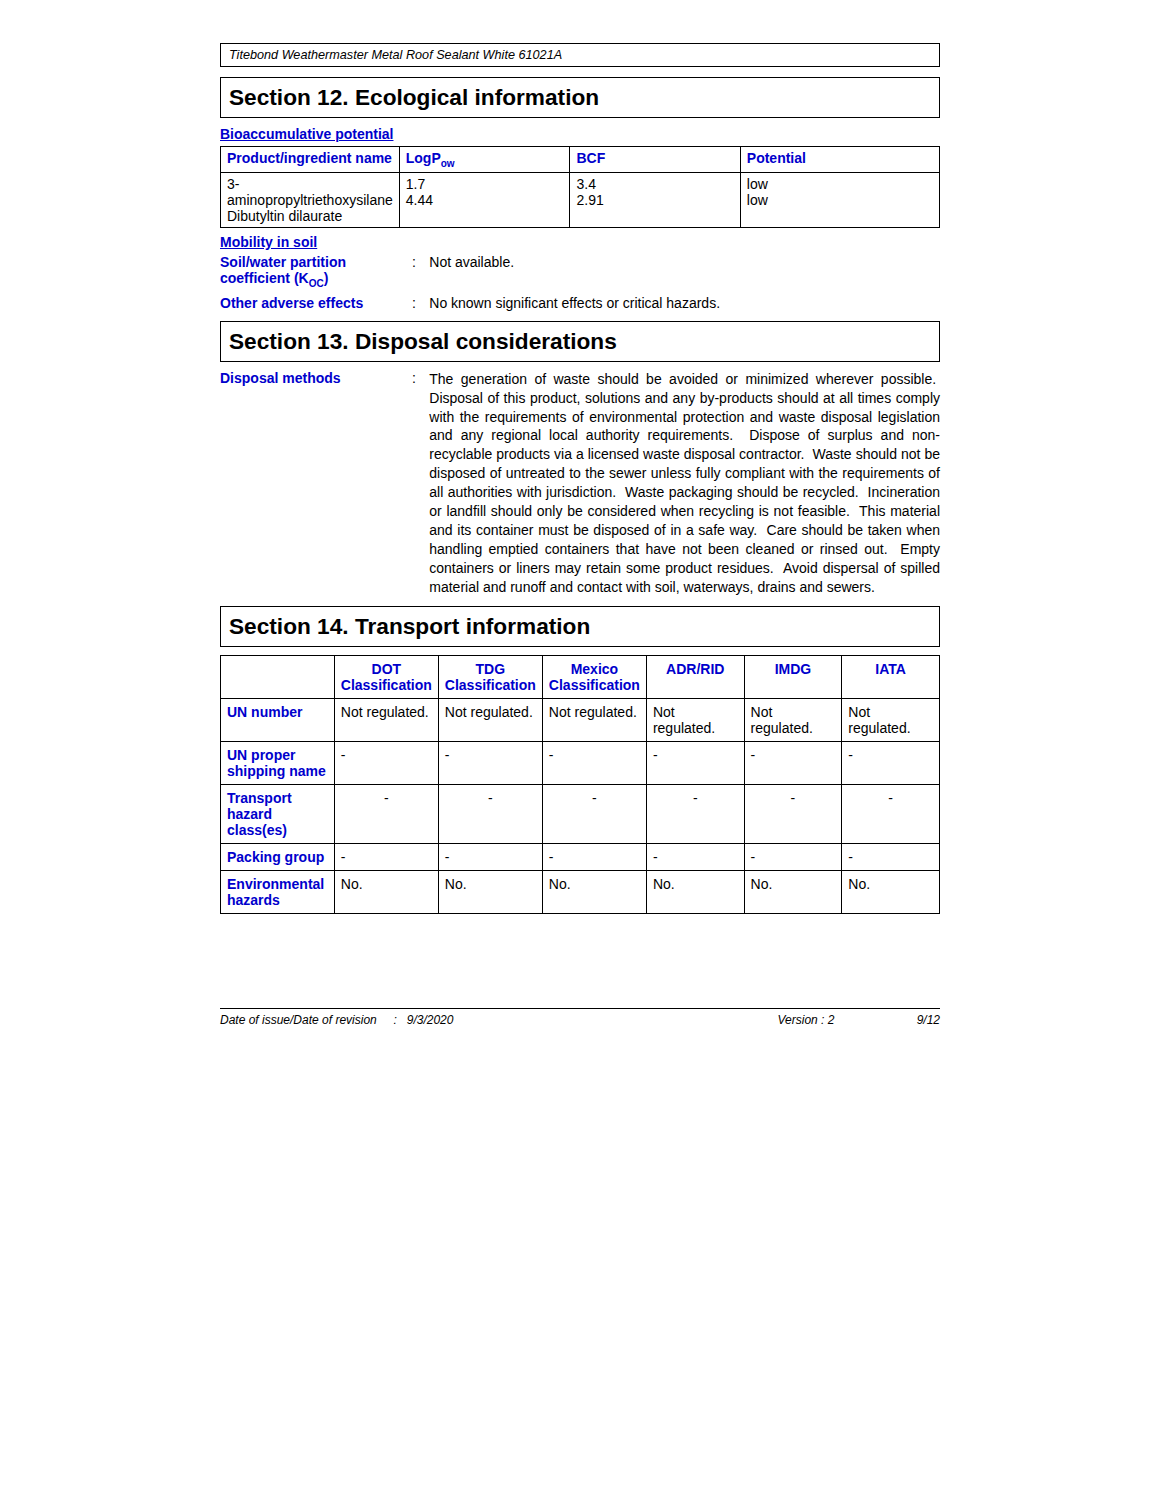Titebond Weathermaster Metal Roof Sealant White 61021A
Section 12. Ecological information
Bioaccumulative potential
| Product/ingredient name | LogP ow | BCF | Potential |
| --- | --- | --- | --- |
| 3-aminopropyltriethoxysilane Dibutyltin dilaurate | 1.7 4.44 | 3.4 2.91 | low low |
Mobility in soil
Soil/water partition
coefficient (KOC)
:
Not available.
Other adverse effects
:
No known significant effects or critical hazards.
Section 13. Disposal considerations
Disposal methods
:
The generation of waste should be avoided or minimized wherever possible. Disposal of this product, solutions and any by-products should at all times comply with the requirements of environmental protection and waste disposal legislation and any regional local authority requirements. Dispose of surplus and non-recyclable products via a licensed waste disposal contractor. Waste should not be disposed of untreated to the sewer unless fully compliant with the requirements of all authorities with jurisdiction. Waste packaging should be recycled. Incineration or landfill should only be considered when recycling is not feasible. This material and its container must be disposed of in a safe way. Care should be taken when handling emptied containers that have not been cleaned or rinsed out. Empty containers or liners may retain some product residues. Avoid dispersal of spilled material and runoff and contact with soil, waterways, drains and sewers.
Section 14. Transport information
| | DOT Classification | TDG Classification | Mexico Classification | ADR/RID | IMDG | IATA |
| --- | --- | --- | --- | --- | --- | --- |
| UN number | Not regulated. | Not regulated. | Not regulated. | Not regulated. | Not regulated. | Not regulated. |
| UN proper shipping name | - | - | - | - | - | - |
| Transport hazard class(es) | - | - | - | - | - | - |
| Packing group | - | - | - | - | - | - |
| Environmental hazards | No. | No. | No. | No. | No. | No. |
Date of issue/Date of revision : 9/3/2020
Version : 2
9/12